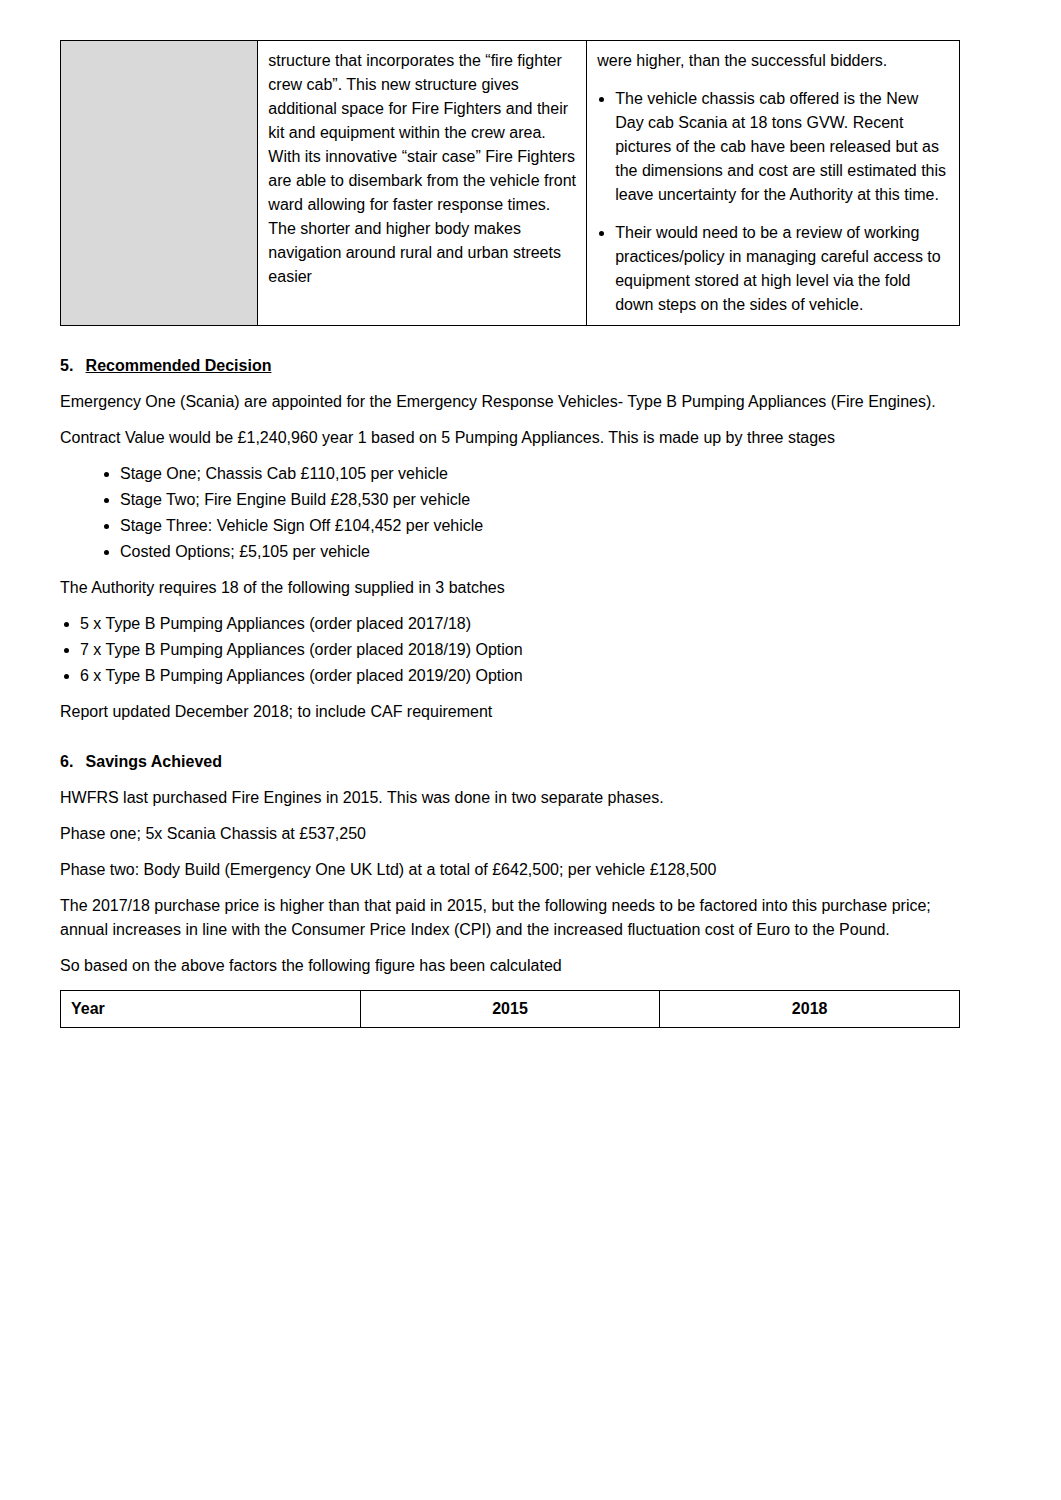| | structure that incorporates the “fire fighter crew cab”. This new structure gives additional space for Fire Fighters and their kit and equipment within the crew area. With its innovative “stair case” Fire Fighters are able to disembark from the vehicle front ward allowing for faster response times. The shorter and higher body makes navigation around rural and urban streets easier | were higher, than the successful bidders. The vehicle chassis cab offered is the New Day cab Scania at 18 tons GVW. Recent pictures of the cab have been released but as the dimensions and cost are still estimated this leave uncertainty for the Authority at this time. Their would need to be a review of working practices/policy in managing careful access to equipment stored at high level via the fold down steps on the sides of vehicle. |
5. Recommended Decision
Emergency One (Scania) are appointed for the Emergency Response Vehicles- Type B Pumping Appliances (Fire Engines).
Contract Value would be £1,240,960 year 1 based on 5 Pumping Appliances. This is made up by three stages
Stage One; Chassis Cab £110,105 per vehicle
Stage Two; Fire Engine Build £28,530 per vehicle
Stage Three: Vehicle Sign Off £104,452 per vehicle
Costed Options; £5,105 per vehicle
The Authority requires 18 of the following supplied in 3 batches
5 x Type B Pumping Appliances (order placed 2017/18)
7 x Type B Pumping Appliances (order placed 2018/19) Option
6 x Type B Pumping Appliances (order placed 2019/20) Option
Report updated December 2018; to include CAF requirement
6. Savings Achieved
HWFRS last purchased Fire Engines in 2015. This was done in two separate phases.
Phase one; 5x Scania Chassis at £537,250
Phase two: Body Build (Emergency One UK Ltd) at a total of £642,500; per vehicle £128,500
The 2017/18 purchase price is higher than that paid in 2015, but the following needs to be factored into this purchase price; annual increases in line with the Consumer Price Index (CPI) and the increased fluctuation cost of Euro to the Pound.
So based on the above factors the following figure has been calculated
| Year | 2015 | 2018 |